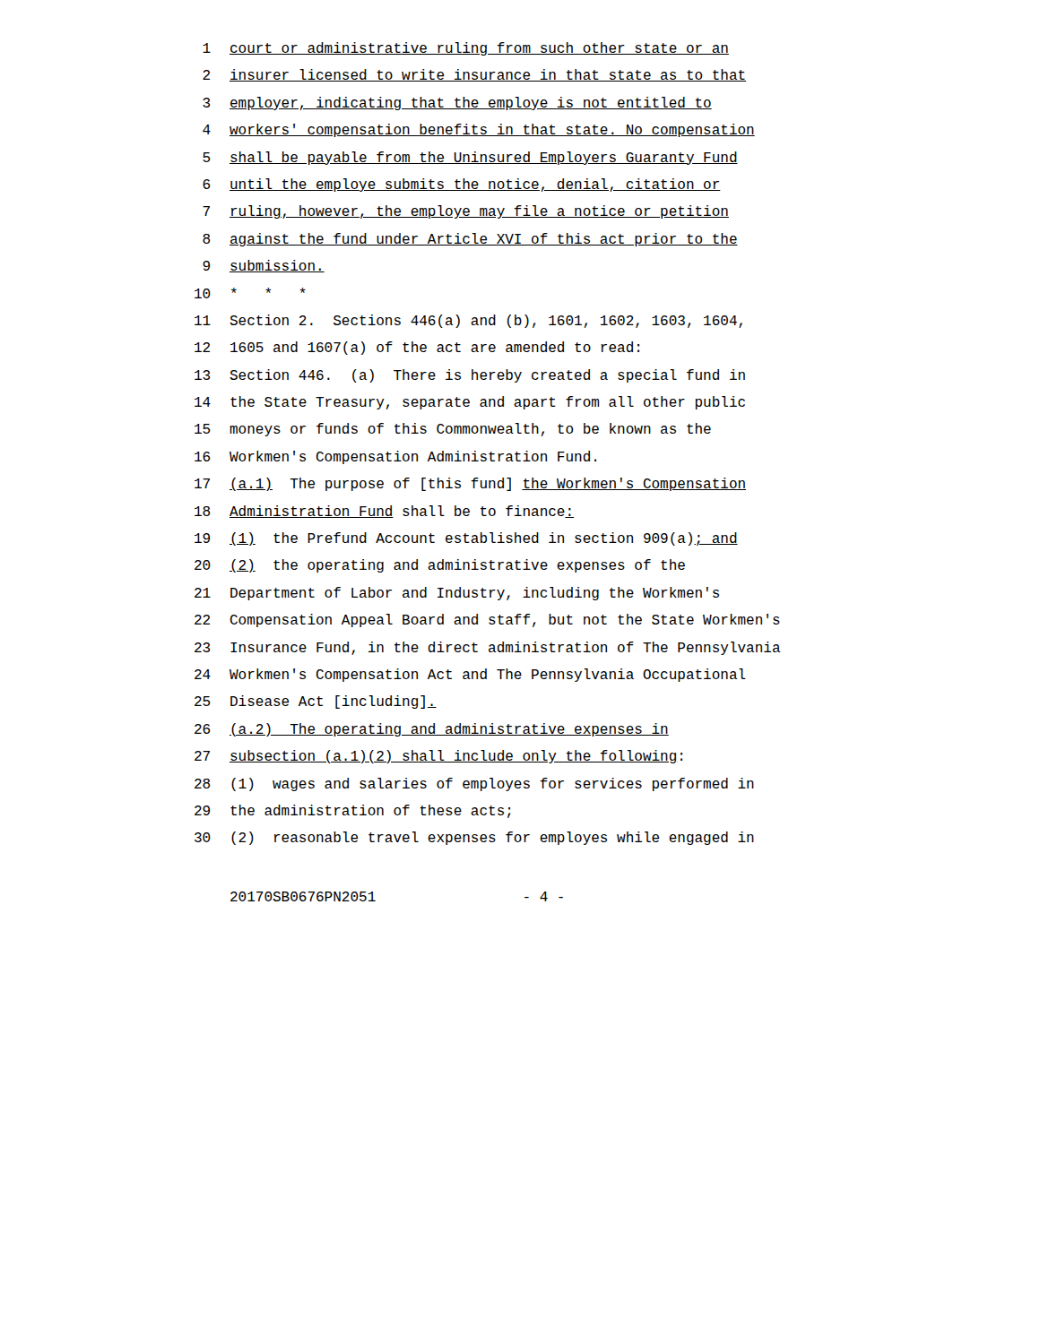court or administrative ruling from such other state or an
insurer licensed to write insurance in that state as to that
employer, indicating that the employe is not entitled to
workers' compensation benefits in that state. No compensation
shall be payable from the Uninsured Employers Guaranty Fund
until the employe submits the notice, denial, citation or
ruling, however, the employe may file a notice or petition
against the fund under Article XVI of this act prior to the
submission.
* * *
Section 2. Sections 446(a) and (b), 1601, 1602, 1603, 1604,
1605 and 1607(a) of the act are amended to read:
Section 446. (a) There is hereby created a special fund in
the State Treasury, separate and apart from all other public
moneys or funds of this Commonwealth, to be known as the
Workmen's Compensation Administration Fund.
(a.1) The purpose of [this fund] the Workmen's Compensation
Administration Fund shall be to finance:
(1) the Prefund Account established in section 909(a); and
(2) the operating and administrative expenses of the
Department of Labor and Industry, including the Workmen's
Compensation Appeal Board and staff, but not the State Workmen's
Insurance Fund, in the direct administration of The Pennsylvania
Workmen's Compensation Act and The Pennsylvania Occupational
Disease Act [including].
(a.2) The operating and administrative expenses in
subsection (a.1)(2) shall include only the following:
(1) wages and salaries of employes for services performed in
the administration of these acts;
(2) reasonable travel expenses for employes while engaged in
20170SB0676PN2051 - 4 -